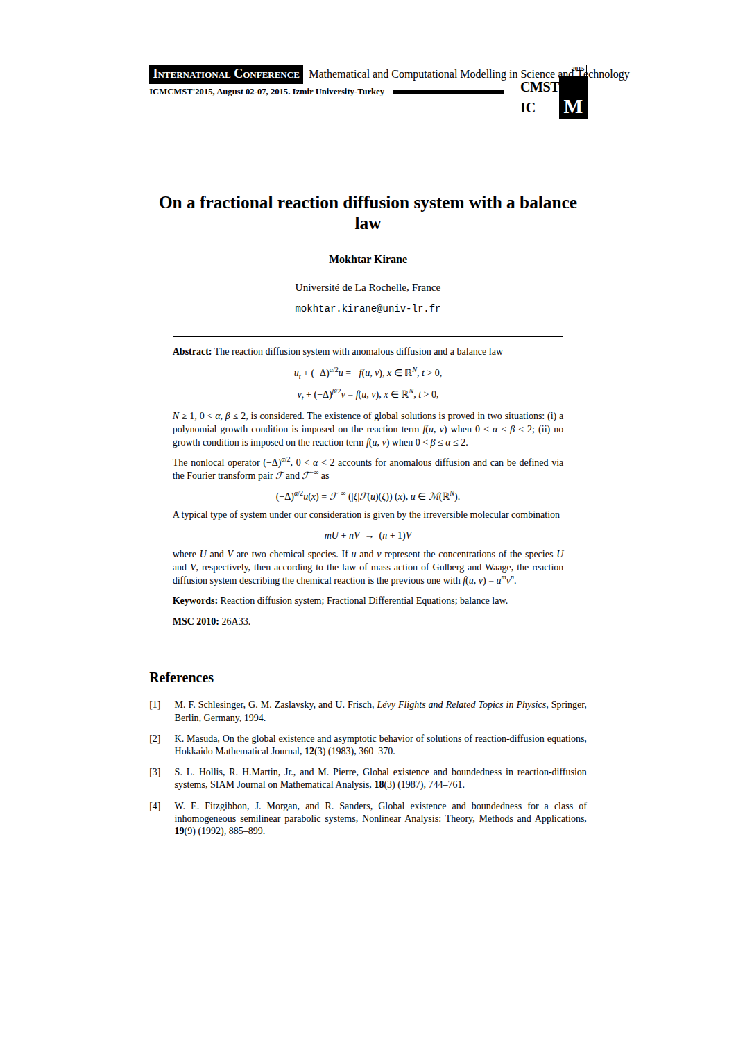2015
CMST
IC
M
International Conference Mathematical and Computational Modelling in Science and Technology
ICMCMST'2015, August 02-07, 2015. Izmir University-Turkey
On a fractional reaction diffusion system with a balance law
Mokhtar Kirane
Université de La Rochelle, France
mokhtar.kirane@univ-lr.fr
Abstract: The reaction diffusion system with anomalous diffusion and a balance law
ut + (−Δ)α/2u = −f(u, v), x ∈ ℝN, t > 0,
vt + (−Δ)β/2v = f(u, v), x ∈ ℝN, t > 0,
N ≥ 1, 0 < α, β ≤ 2, is considered. The existence of global solutions is proved in two situations: (i) a polynomial growth condition is imposed on the reaction term f(u, v) when 0 < α ≤ β ≤ 2; (ii) no growth condition is imposed on the reaction term f(u, v) when 0 < β ≤ α ≤ 2.
The nonlocal operator (−Δ)α/2, 0 < α < 2 accounts for anomalous diffusion and can be defined via the Fourier transform pair ℱ and ℱ−∞ as
(−Δ)α/2u(x) = ℱ−∞ (|ξ|ℱ(u)(ξ)) (x), u ∈ ℳ(ℝN).
A typical type of system under our consideration is given by the irreversible molecular combination
mU + nV → (n + 1)V
where U and V are two chemical species. If u and v represent the concentrations of the species U and V, respectively, then according to the law of mass action of Gulberg and Waage, the reaction diffusion system describing the chemical reaction is the previous one with f(u, v) = umvn.
Keywords: Reaction diffusion system; Fractional Differential Equations; balance law.
MSC 2010: 26A33.
References
[1] M. F. Schlesinger, G. M. Zaslavsky, and U. Frisch, Lévy Flights and Related Topics in Physics, Springer, Berlin, Germany, 1994.
[2] K. Masuda, On the global existence and asymptotic behavior of solutions of reaction-diffusion equations, Hokkaido Mathematical Journal, 12(3) (1983), 360–370.
[3] S. L. Hollis, R. H.Martin, Jr., and M. Pierre, Global existence and boundedness in reaction-diffusion systems, SIAM Journal on Mathematical Analysis, 18(3) (1987), 744–761.
[4] W. E. Fitzgibbon, J. Morgan, and R. Sanders, Global existence and boundedness for a class of inhomogeneous semilinear parabolic systems, Nonlinear Analysis: Theory, Methods and Applications, 19(9) (1992), 885–899.